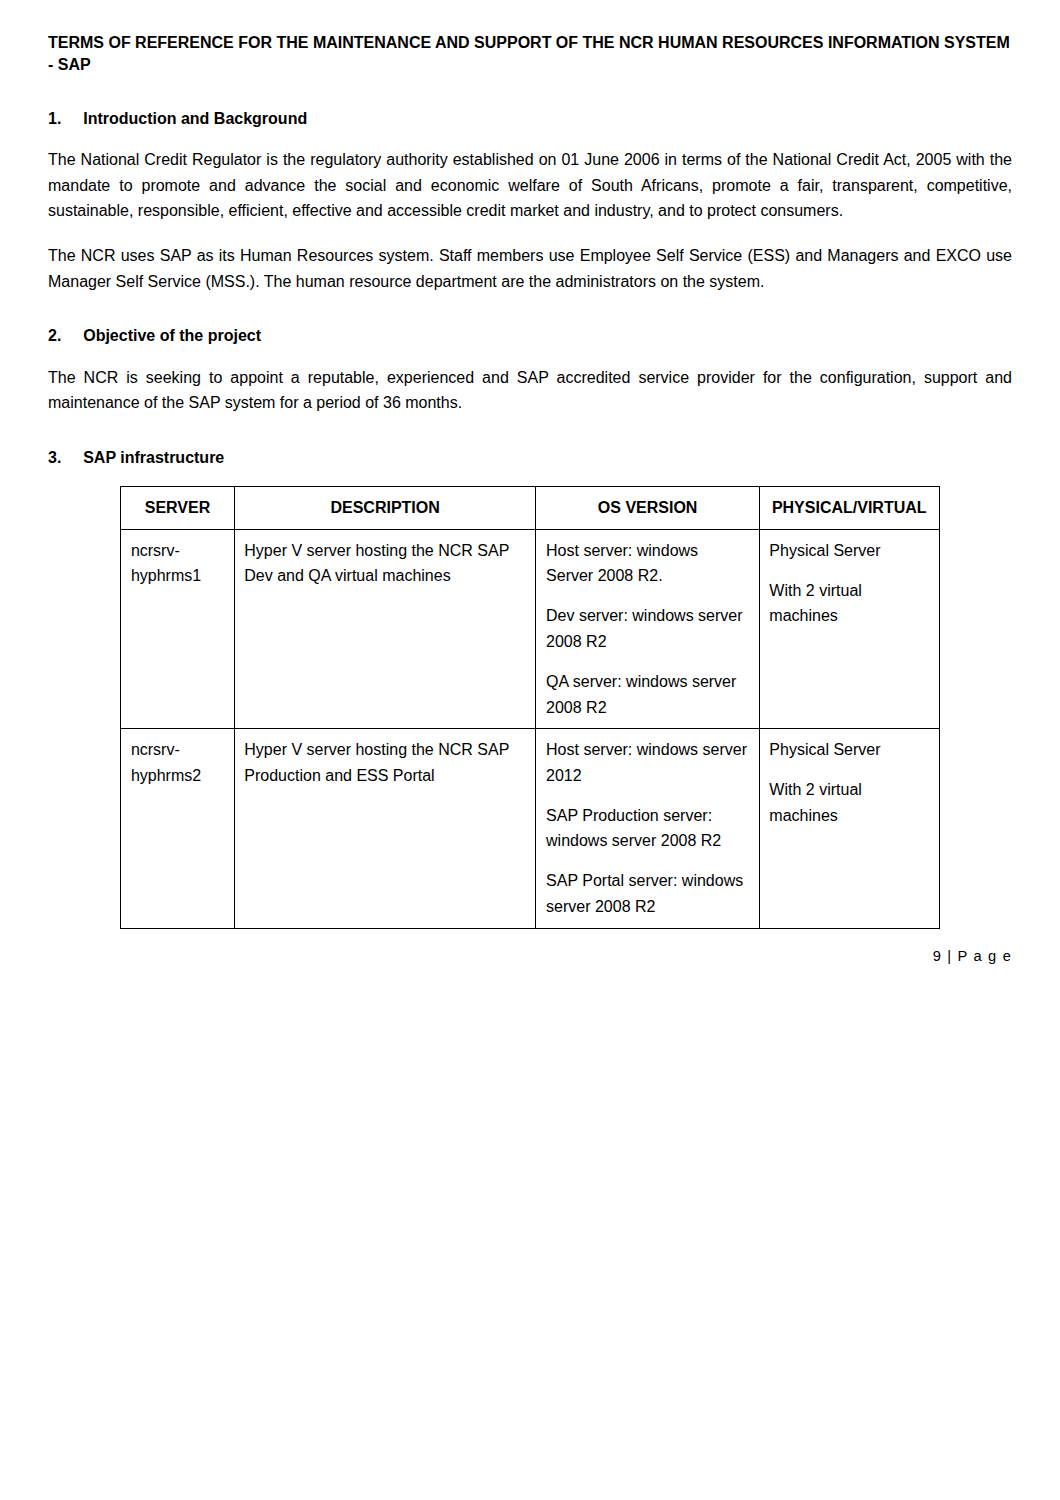TERMS OF REFERENCE FOR THE MAINTENANCE AND SUPPORT OF THE NCR HUMAN RESOURCES INFORMATION SYSTEM - SAP
1. Introduction and Background
The National Credit Regulator is the regulatory authority established on 01 June 2006 in terms of the National Credit Act, 2005 with the mandate to promote and advance the social and economic welfare of South Africans, promote a fair, transparent, competitive, sustainable, responsible, efficient, effective and accessible credit market and industry, and to protect consumers.
The NCR uses SAP as its Human Resources system. Staff members use Employee Self Service (ESS) and Managers and EXCO use Manager Self Service (MSS.). The human resource department are the administrators on the system.
2. Objective of the project
The NCR is seeking to appoint a reputable, experienced and SAP accredited service provider for the configuration, support and maintenance of the SAP system for a period of 36 months.
3. SAP infrastructure
| SERVER | DESCRIPTION | OS VERSION | PHYSICAL/VIRTUAL |
| --- | --- | --- | --- |
| ncrsrv-hyphrms1 | Hyper V server hosting the NCR SAP Dev and QA virtual machines | Host server: windows Server 2008 R2. Dev server: windows server 2008 R2 QA server: windows server 2008 R2 | Physical Server With 2 virtual machines |
| ncrsrv-hyphrms2 | Hyper V server hosting the NCR SAP Production and ESS Portal | Host server: windows server 2012 SAP Production server: windows server 2008 R2 SAP Portal server: windows server 2008 R2 | Physical Server With 2 virtual machines |
9 | P a g e